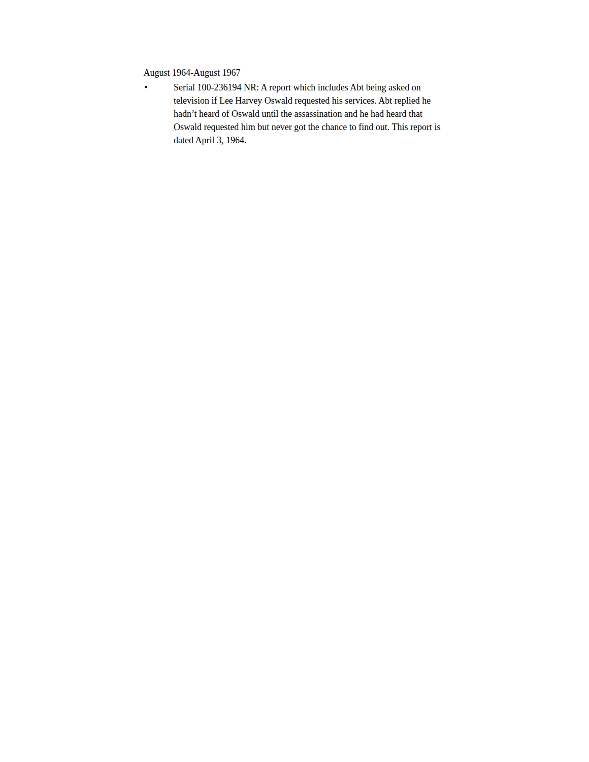August 1964-August 1967
Serial 100-236194 NR: A report which includes Abt being asked on television if Lee Harvey Oswald requested his services. Abt replied he hadn’t heard of Oswald until the assassination and he had heard that Oswald requested him but never got the chance to find out. This report is dated April 3, 1964.